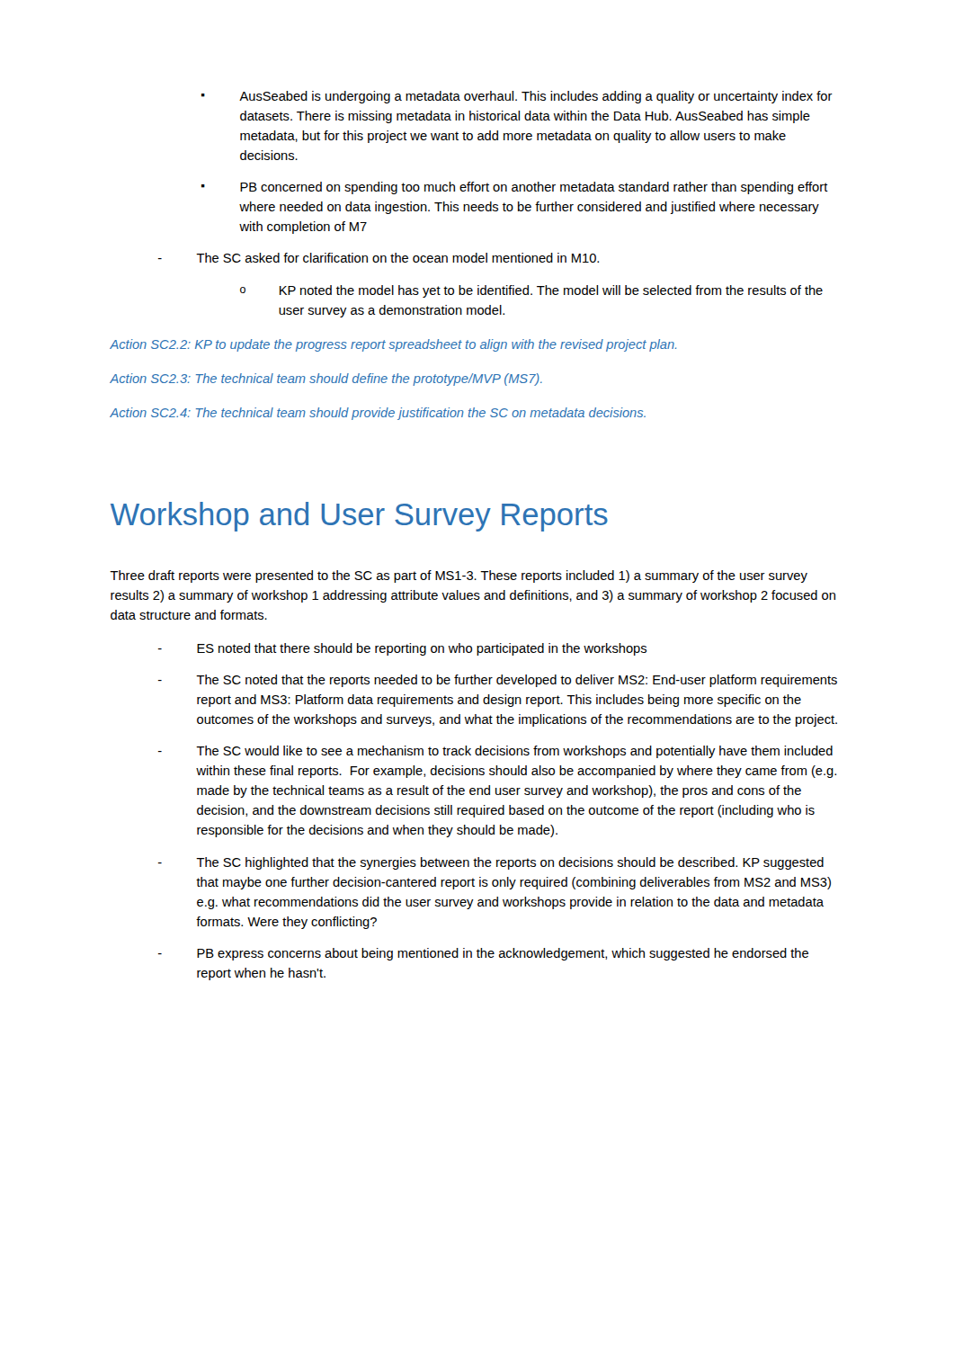AusSeabed is undergoing a metadata overhaul. This includes adding a quality or uncertainty index for datasets. There is missing metadata in historical data within the Data Hub. AusSeabed has simple metadata, but for this project we want to add more metadata on quality to allow users to make decisions.
PB concerned on spending too much effort on another metadata standard rather than spending effort where needed on data ingestion. This needs to be further considered and justified where necessary with completion of M7
The SC asked for clarification on the ocean model mentioned in M10.
KP noted the model has yet to be identified. The model will be selected from the results of the user survey as a demonstration model.
Action SC2.2: KP to update the progress report spreadsheet to align with the revised project plan.
Action SC2.3: The technical team should define the prototype/MVP (MS7).
Action SC2.4: The technical team should provide justification the SC on metadata decisions.
Workshop and User Survey Reports
Three draft reports were presented to the SC as part of MS1-3. These reports included 1) a summary of the user survey results 2) a summary of workshop 1 addressing attribute values and definitions, and 3) a summary of workshop 2 focused on data structure and formats.
ES noted that there should be reporting on who participated in the workshops
The SC noted that the reports needed to be further developed to deliver MS2: End-user platform requirements report and MS3: Platform data requirements and design report. This includes being more specific on the outcomes of the workshops and surveys, and what the implications of the recommendations are to the project.
The SC would like to see a mechanism to track decisions from workshops and potentially have them included within these final reports. For example, decisions should also be accompanied by where they came from (e.g. made by the technical teams as a result of the end user survey and workshop), the pros and cons of the decision, and the downstream decisions still required based on the outcome of the report (including who is responsible for the decisions and when they should be made).
The SC highlighted that the synergies between the reports on decisions should be described. KP suggested that maybe one further decision-cantered report is only required (combining deliverables from MS2 and MS3) e.g. what recommendations did the user survey and workshops provide in relation to the data and metadata formats. Were they conflicting?
PB express concerns about being mentioned in the acknowledgement, which suggested he endorsed the report when he hasn't.